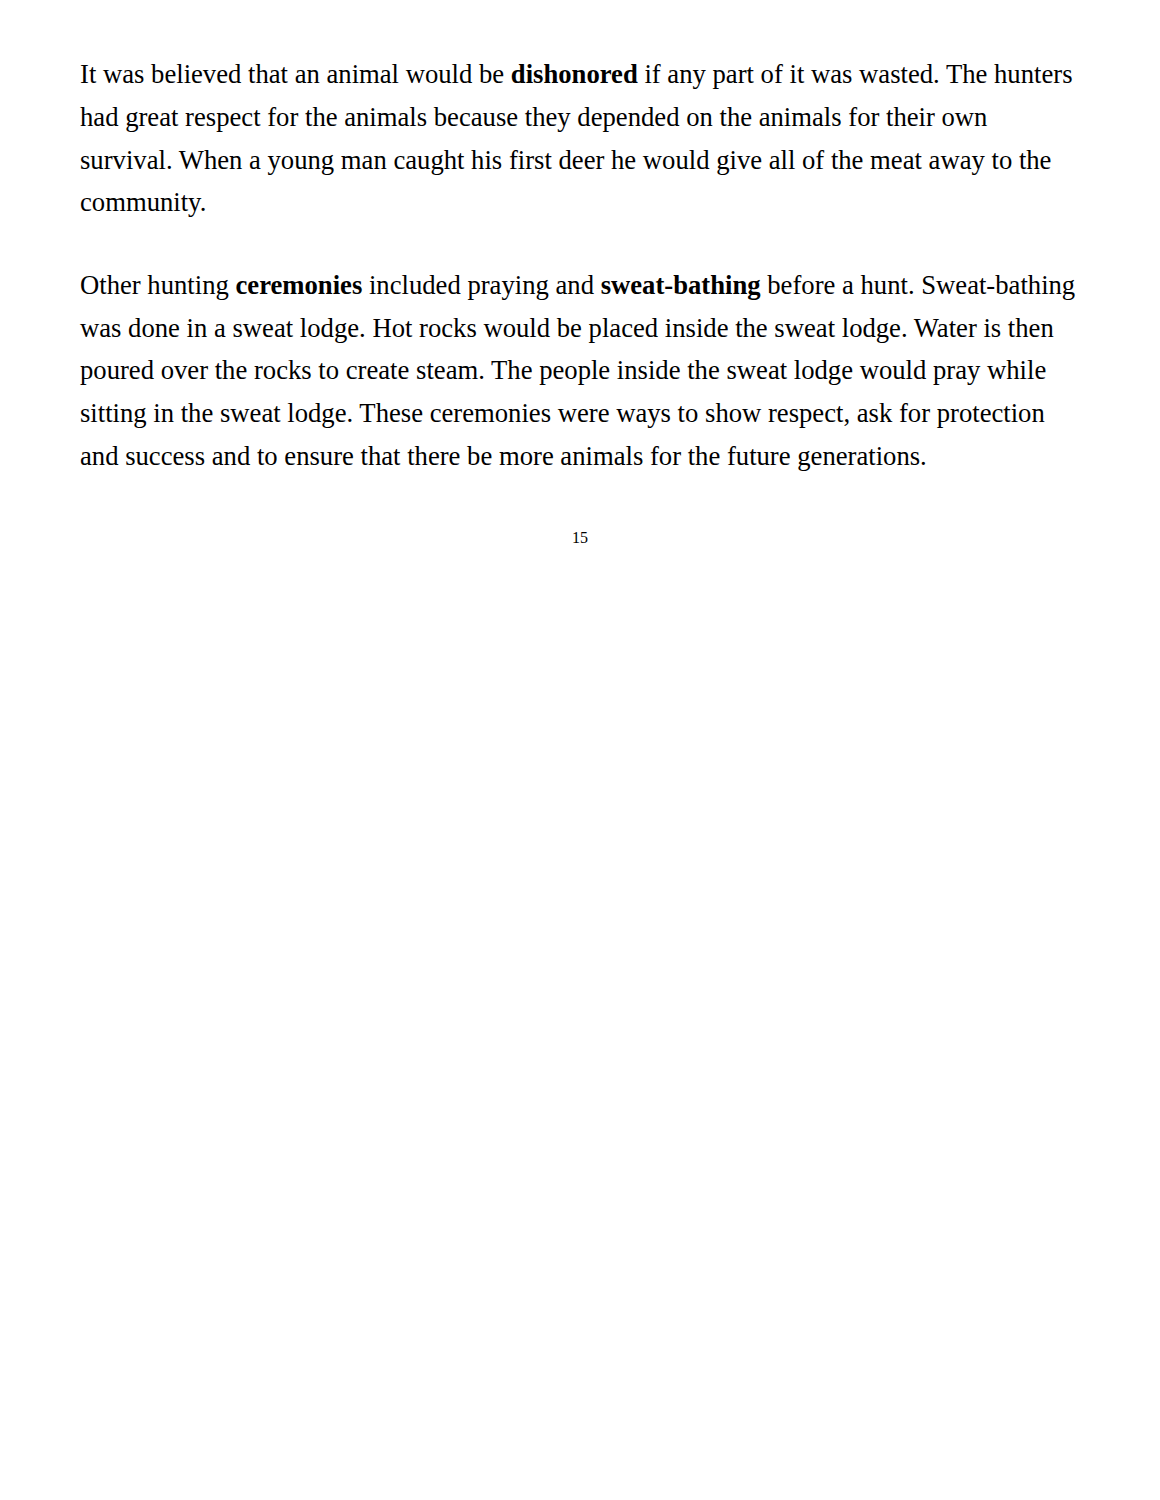It was believed that an animal would be dishonored if any part of it was wasted. The hunters had great respect for the animals because they depended on the animals for their own survival. When a young man caught his first deer he would give all of the meat away to the community.
Other hunting ceremonies included praying and sweat-bathing before a hunt. Sweat-bathing was done in a sweat lodge. Hot rocks would be placed inside the sweat lodge. Water is then poured over the rocks to create steam. The people inside the sweat lodge would pray while sitting in the sweat lodge. These ceremonies were ways to show respect, ask for protection and success and to ensure that there be more animals for the future generations.
15